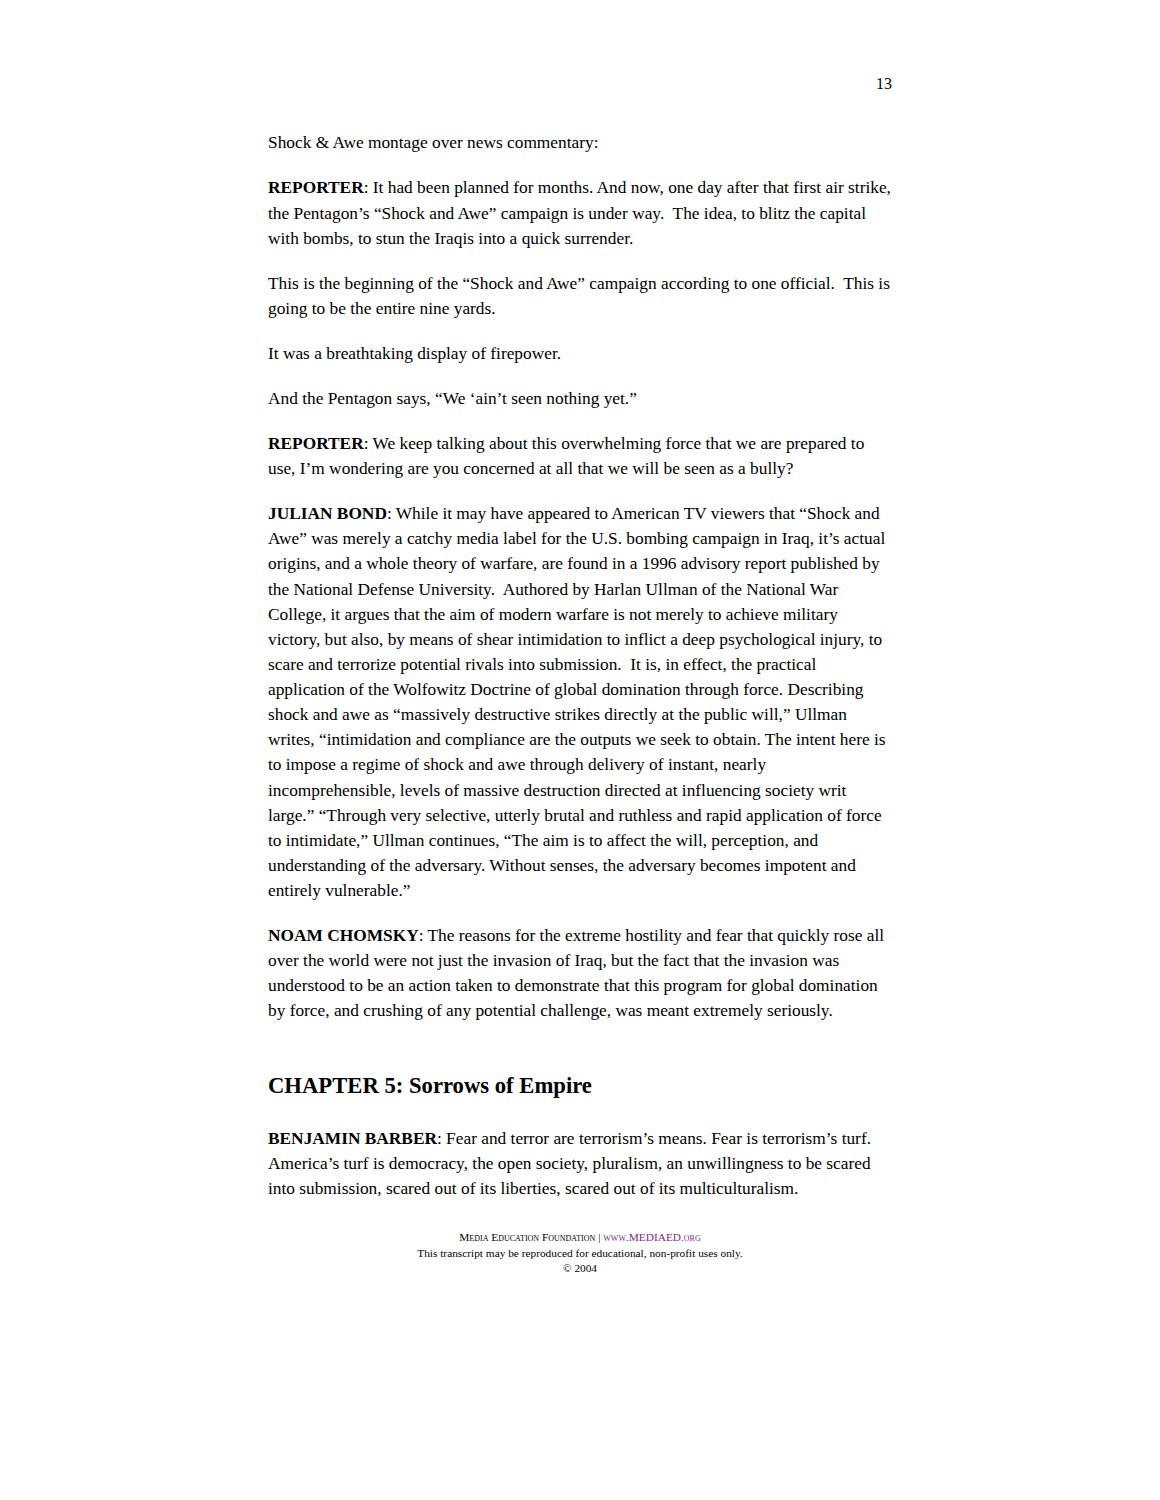13
Shock & Awe montage over news commentary:
REPORTER: It had been planned for months. And now, one day after that first air strike, the Pentagon’s “Shock and Awe” campaign is under way. The idea, to blitz the capital with bombs, to stun the Iraqis into a quick surrender.
This is the beginning of the “Shock and Awe” campaign according to one official. This is going to be the entire nine yards.
It was a breathtaking display of firepower.
And the Pentagon says, “We ‘ain’t seen nothing yet.”
REPORTER: We keep talking about this overwhelming force that we are prepared to use, I’m wondering are you concerned at all that we will be seen as a bully?
JULIAN BOND: While it may have appeared to American TV viewers that “Shock and Awe” was merely a catchy media label for the U.S. bombing campaign in Iraq, it’s actual origins, and a whole theory of warfare, are found in a 1996 advisory report published by the National Defense University. Authored by Harlan Ullman of the National War College, it argues that the aim of modern warfare is not merely to achieve military victory, but also, by means of shear intimidation to inflict a deep psychological injury, to scare and terrorize potential rivals into submission. It is, in effect, the practical application of the Wolfowitz Doctrine of global domination through force. Describing shock and awe as “massively destructive strikes directly at the public will,” Ullman writes, “intimidation and compliance are the outputs we seek to obtain. The intent here is to impose a regime of shock and awe through delivery of instant, nearly incomprehensible, levels of massive destruction directed at influencing society writ large.” “Through very selective, utterly brutal and ruthless and rapid application of force to intimidate,” Ullman continues, “The aim is to affect the will, perception, and understanding of the adversary. Without senses, the adversary becomes impotent and entirely vulnerable.”
NOAM CHOMSKY: The reasons for the extreme hostility and fear that quickly rose all over the world were not just the invasion of Iraq, but the fact that the invasion was understood to be an action taken to demonstrate that this program for global domination by force, and crushing of any potential challenge, was meant extremely seriously.
CHAPTER 5: Sorrows of Empire
BENJAMIN BARBER: Fear and terror are terrorism’s means. Fear is terrorism’s turf. America’s turf is democracy, the open society, pluralism, an unwillingness to be scared into submission, scared out of its liberties, scared out of its multiculturalism.
Media Education Foundation | www.MEDIAED.org
This transcript may be reproduced for educational, non-profit uses only.
© 2004